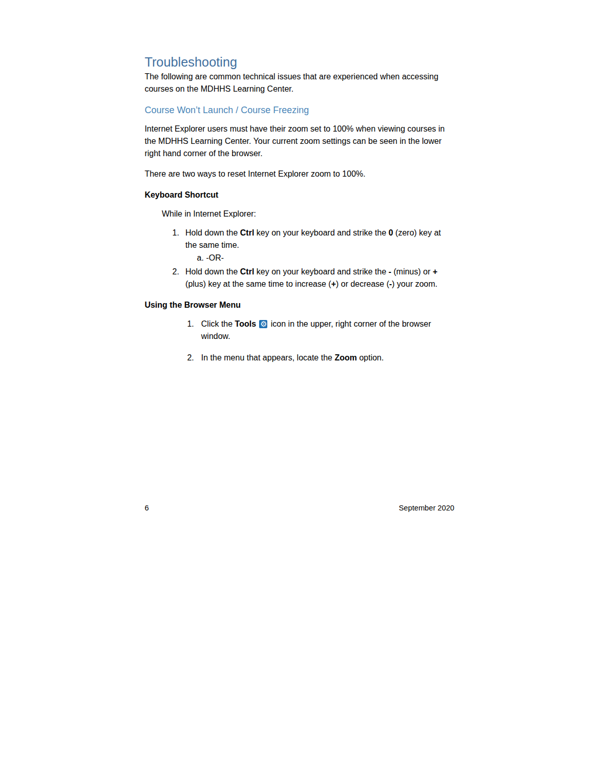Troubleshooting
The following are common technical issues that are experienced when accessing courses on the MDHHS Learning Center.
Course Won’t Launch / Course Freezing
Internet Explorer users must have their zoom set to 100% when viewing courses in the MDHHS Learning Center. Your current zoom settings can be seen in the lower right hand corner of the browser.
There are two ways to reset Internet Explorer zoom to 100%.
Keyboard Shortcut
While in Internet Explorer:
Hold down the Ctrl key on your keyboard and strike the 0 (zero) key at the same time.
-OR-
Hold down the Ctrl key on your keyboard and strike the - (minus) or + (plus) key at the same time to increase (+) or decrease (-) your zoom.
Using the Browser Menu
Click the Tools icon in the upper, right corner of the browser window.
In the menu that appears, locate the Zoom option.
6 September 2020